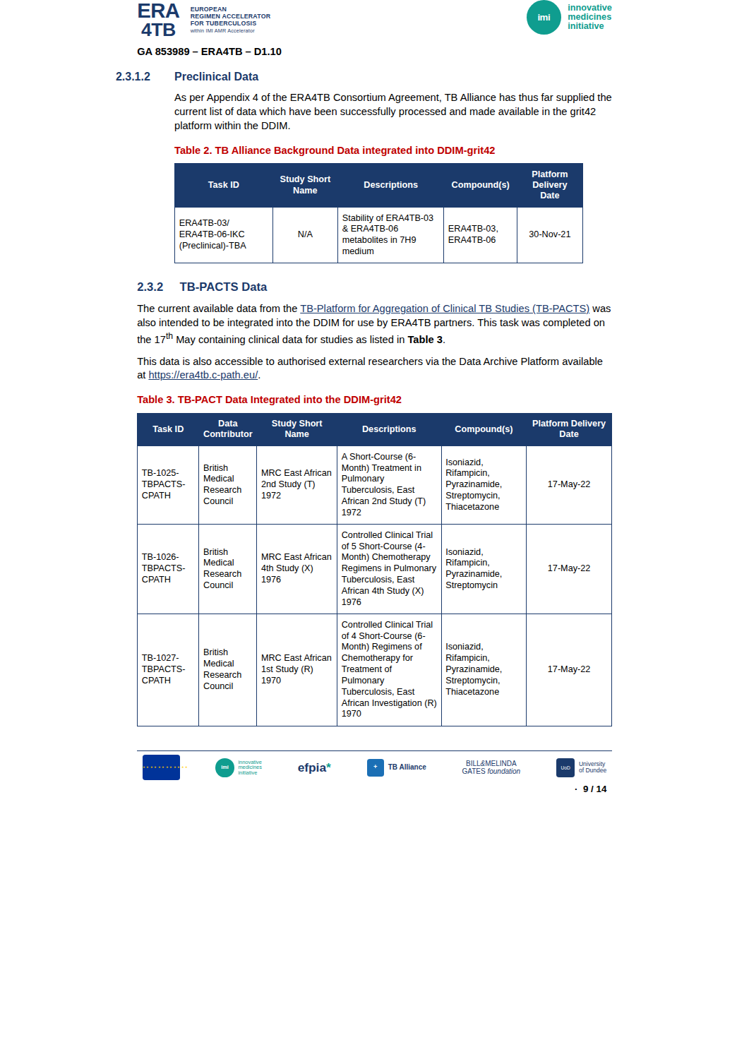ERA 4TB
EUROPEAN
REGIMEN ACCELERATOR
FOR TUBERCULOSIS within IMI AMR Accelerator
imi
innovative medicines initiative
GA 853989 – ERA4TB – D1.10
2.3.1.2 Preclinical Data
As per Appendix 4 of the ERA4TB Consortium Agreement, TB Alliance has thus far supplied the current list of data which have been successfully processed and made available in the grit42 platform within the DDIM.
Table 2. TB Alliance Background Data integrated into DDIM-grit42
| Task ID | Study Short Name | Descriptions | Compound(s) | Platform Delivery Date |
| --- | --- | --- | --- | --- |
| ERA4TB-03/ ERA4TB-06-IKC (Preclinical)-TBA | N/A | Stability of ERA4TB-03 & ERA4TB-06 metabolites in 7H9 medium | ERA4TB-03, ERA4TB-06 | 30-Nov-21 |
2.3.2 TB-PACTS Data
The current available data from the TB-Platform for Aggregation of Clinical TB Studies (TB-PACTS) was also intended to be integrated into the DDIM for use by ERA4TB partners. This task was completed on the 17th May containing clinical data for studies as listed in Table 3.
This data is also accessible to authorised external researchers via the Data Archive Platform available at https://era4tb.c-path.eu/.
Table 3. TB-PACT Data Integrated into the DDIM-grit42
| Task ID | Data Contributor | Study Short Name | Descriptions | Compound(s) | Platform Delivery Date |
| --- | --- | --- | --- | --- | --- |
| TB-1025-TBPACTS-CPATH | British Medical Research Council | MRC East African 2nd Study (T) 1972 | A Short-Course (6-Month) Treatment in Pulmonary Tuberculosis, East African 2nd Study (T) 1972 | Isoniazid, Rifampicin, Pyrazinamide, Streptomycin, Thiacetazone | 17-May-22 |
| TB-1026-TBPACTS-CPATH | British Medical Research Council | MRC East African 4th Study (X) 1976 | Controlled Clinical Trial of 5 Short-Course (4-Month) Chemotherapy Regimens in Pulmonary Tuberculosis, East African 4th Study (X) 1976 | Isoniazid, Rifampicin, Pyrazinamide, Streptomycin | 17-May-22 |
| TB-1027-TBPACTS-CPATH | British Medical Research Council | MRC East African 1st Study (R) 1970 | Controlled Clinical Trial of 4 Short-Course (6-Month) Regimens of Chemotherapy for Treatment of Pulmonary Tuberculosis, East African Investigation (R) 1970 | Isoniazid, Rifampicin, Pyrazinamide, Streptomycin, Thiacetazone | 17-May-22 |
imi
innovative
medicines
initiative
efpia*
+
TB Alliance
BILL&MELINDA
GATES foundation
UoD
University
of Dundee
·9 / 14